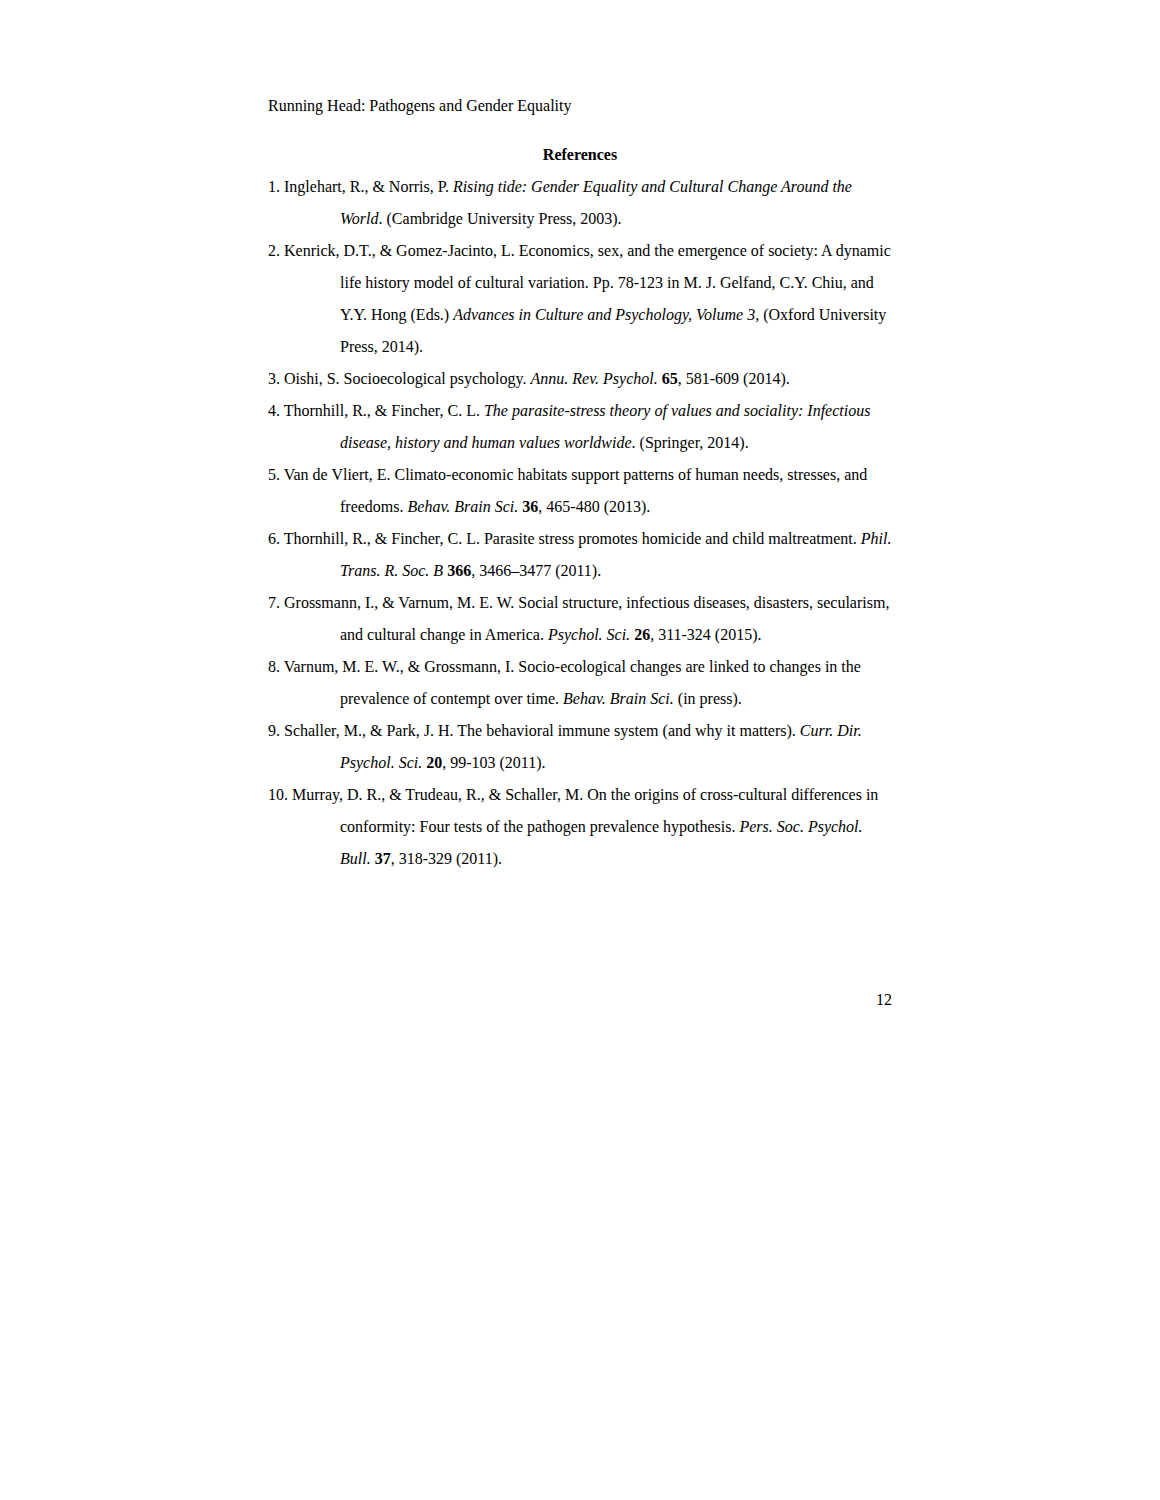Running Head: Pathogens and Gender Equality
References
1. Inglehart, R., & Norris, P. Rising tide: Gender Equality and Cultural Change Around the World. (Cambridge University Press, 2003).
2. Kenrick, D.T., & Gomez-Jacinto, L. Economics, sex, and the emergence of society: A dynamic life history model of cultural variation. Pp. 78-123 in M. J. Gelfand, C.Y. Chiu, and Y.Y. Hong (Eds.) Advances in Culture and Psychology, Volume 3, (Oxford University Press, 2014).
3. Oishi, S. Socioecological psychology. Annu. Rev. Psychol. 65, 581-609 (2014).
4. Thornhill, R., & Fincher, C. L. The parasite-stress theory of values and sociality: Infectious disease, history and human values worldwide. (Springer, 2014).
5. Van de Vliert, E. Climato-economic habitats support patterns of human needs, stresses, and freedoms. Behav. Brain Sci. 36, 465-480 (2013).
6. Thornhill, R., & Fincher, C. L. Parasite stress promotes homicide and child maltreatment. Phil. Trans. R. Soc. B 366, 3466–3477 (2011).
7. Grossmann, I., & Varnum, M. E. W. Social structure, infectious diseases, disasters, secularism, and cultural change in America. Psychol. Sci. 26, 311-324 (2015).
8. Varnum, M. E. W., & Grossmann, I. Socio-ecological changes are linked to changes in the prevalence of contempt over time. Behav. Brain Sci. (in press).
9. Schaller, M., & Park, J. H. The behavioral immune system (and why it matters). Curr. Dir. Psychol. Sci. 20, 99-103 (2011).
10. Murray, D. R., & Trudeau, R., & Schaller, M. On the origins of cross-cultural differences in conformity: Four tests of the pathogen prevalence hypothesis. Pers. Soc. Psychol. Bull. 37, 318-329 (2011).
12